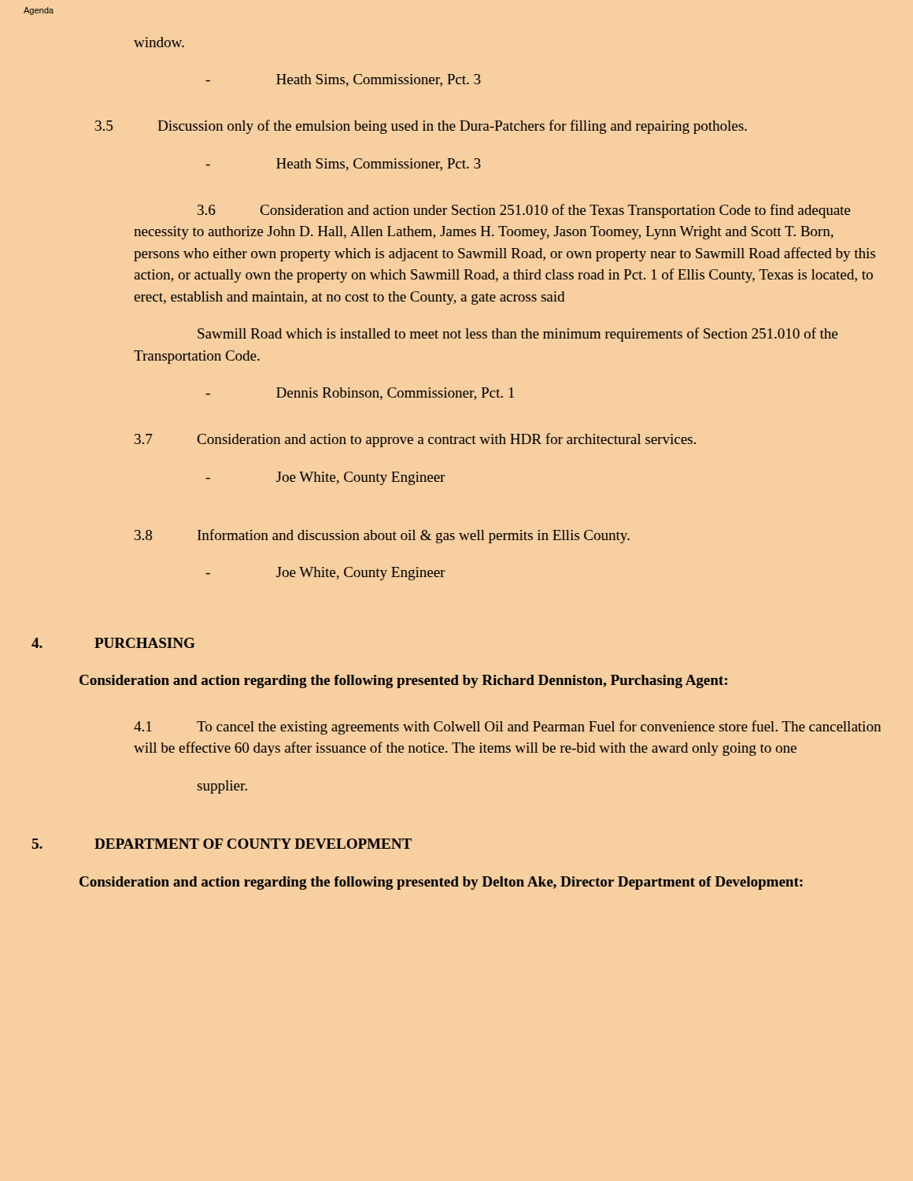Agenda
window.
-Heath Sims, Commissioner, Pct. 3
3.5 Discussion only of the emulsion being used in the Dura-Patchers for filling and repairing potholes.
-Heath Sims, Commissioner, Pct. 3
3.6 Consideration and action under Section 251.010 of the Texas Transportation Code to find adequate necessity to authorize John D. Hall, Allen Lathem, James H. Toomey, Jason Toomey, Lynn Wright and Scott T. Born, persons who either own property which is adjacent to Sawmill Road, or own property near to Sawmill Road affected by this action, or actually own the property on which Sawmill Road, a third class road in Pct. 1 of Ellis County, Texas is located, to erect, establish and maintain, at no cost to the County, a gate across said
Sawmill Road which is installed to meet not less than the minimum requirements of Section 251.010 of the Transportation Code.
-Dennis Robinson, Commissioner, Pct. 1
3.7 Consideration and action to approve a contract with HDR for architectural services.
-Joe White, County Engineer
3.8 Information and discussion about oil & gas well permits in Ellis County.
-Joe White, County Engineer
4. PURCHASING
Consideration and action regarding the following presented by Richard Denniston, Purchasing Agent:
4.1 To cancel the existing agreements with Colwell Oil and Pearman Fuel for convenience store fuel. The cancellation will be effective 60 days after issuance of the notice. The items will be re-bid with the award only going to one
supplier.
5. DEPARTMENT OF COUNTY DEVELOPMENT
Consideration and action regarding the following presented by Delton Ake, Director Department of Development: